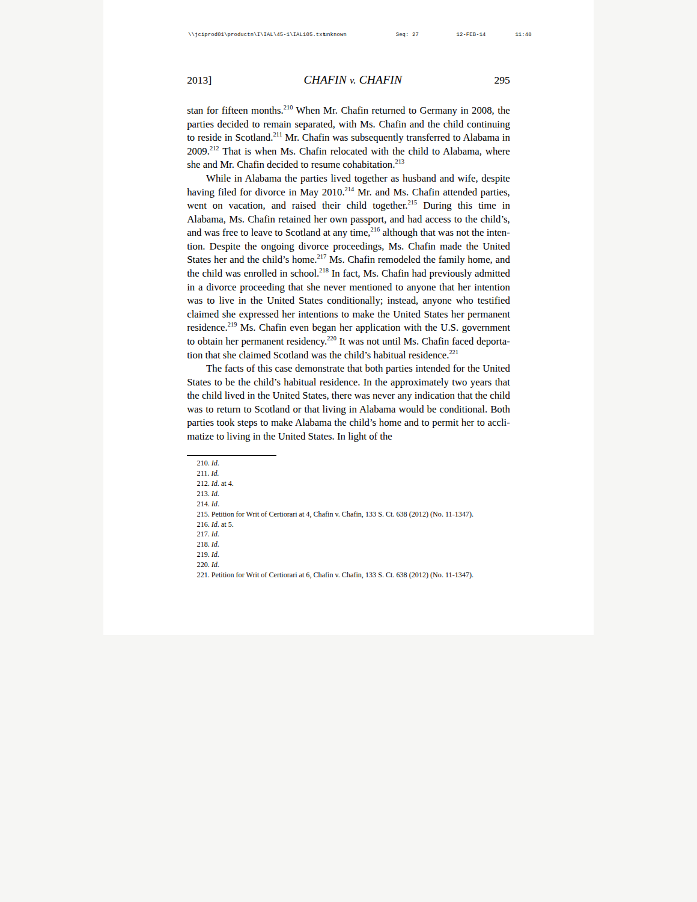\\jciprod01\productn\I\IAL\45-1\IAL105.txt unknown Seq: 27 12-FEB-14 11:48
2013] CHAFIN v. CHAFIN 295
stan for fifteen months.210 When Mr. Chafin returned to Germany in 2008, the parties decided to remain separated, with Ms. Chafin and the child continuing to reside in Scotland.211 Mr. Chafin was subsequently transferred to Alabama in 2009.212 That is when Ms. Chafin relocated with the child to Alabama, where she and Mr. Chafin decided to resume cohabitation.213
While in Alabama the parties lived together as husband and wife, despite having filed for divorce in May 2010.214 Mr. and Ms. Chafin attended parties, went on vacation, and raised their child together.215 During this time in Alabama, Ms. Chafin retained her own passport, and had access to the child’s, and was free to leave to Scotland at any time,216 although that was not the intention. Despite the ongoing divorce proceedings, Ms. Chafin made the United States her and the child’s home.217 Ms. Chafin remodeled the family home, and the child was enrolled in school.218 In fact, Ms. Chafin had previously admitted in a divorce proceeding that she never mentioned to anyone that her intention was to live in the United States conditionally; instead, anyone who testified claimed she expressed her intentions to make the United States her permanent residence.219 Ms. Chafin even began her application with the U.S. government to obtain her permanent residency.220 It was not until Ms. Chafin faced deportation that she claimed Scotland was the child’s habitual residence.221
The facts of this case demonstrate that both parties intended for the United States to be the child’s habitual residence. In the approximately two years that the child lived in the United States, there was never any indication that the child was to return to Scotland or that living in Alabama would be conditional. Both parties took steps to make Alabama the child’s home and to permit her to acclimatize to living in the United States. In light of the
210. Id.
211. Id.
212. Id. at 4.
213. Id.
214. Id.
215. Petition for Writ of Certiorari at 4, Chafin v. Chafin, 133 S. Ct. 638 (2012) (No. 11-1347).
216. Id. at 5.
217. Id.
218. Id.
219. Id.
220. Id.
221. Petition for Writ of Certiorari at 6, Chafin v. Chafin, 133 S. Ct. 638 (2012) (No. 11-1347).